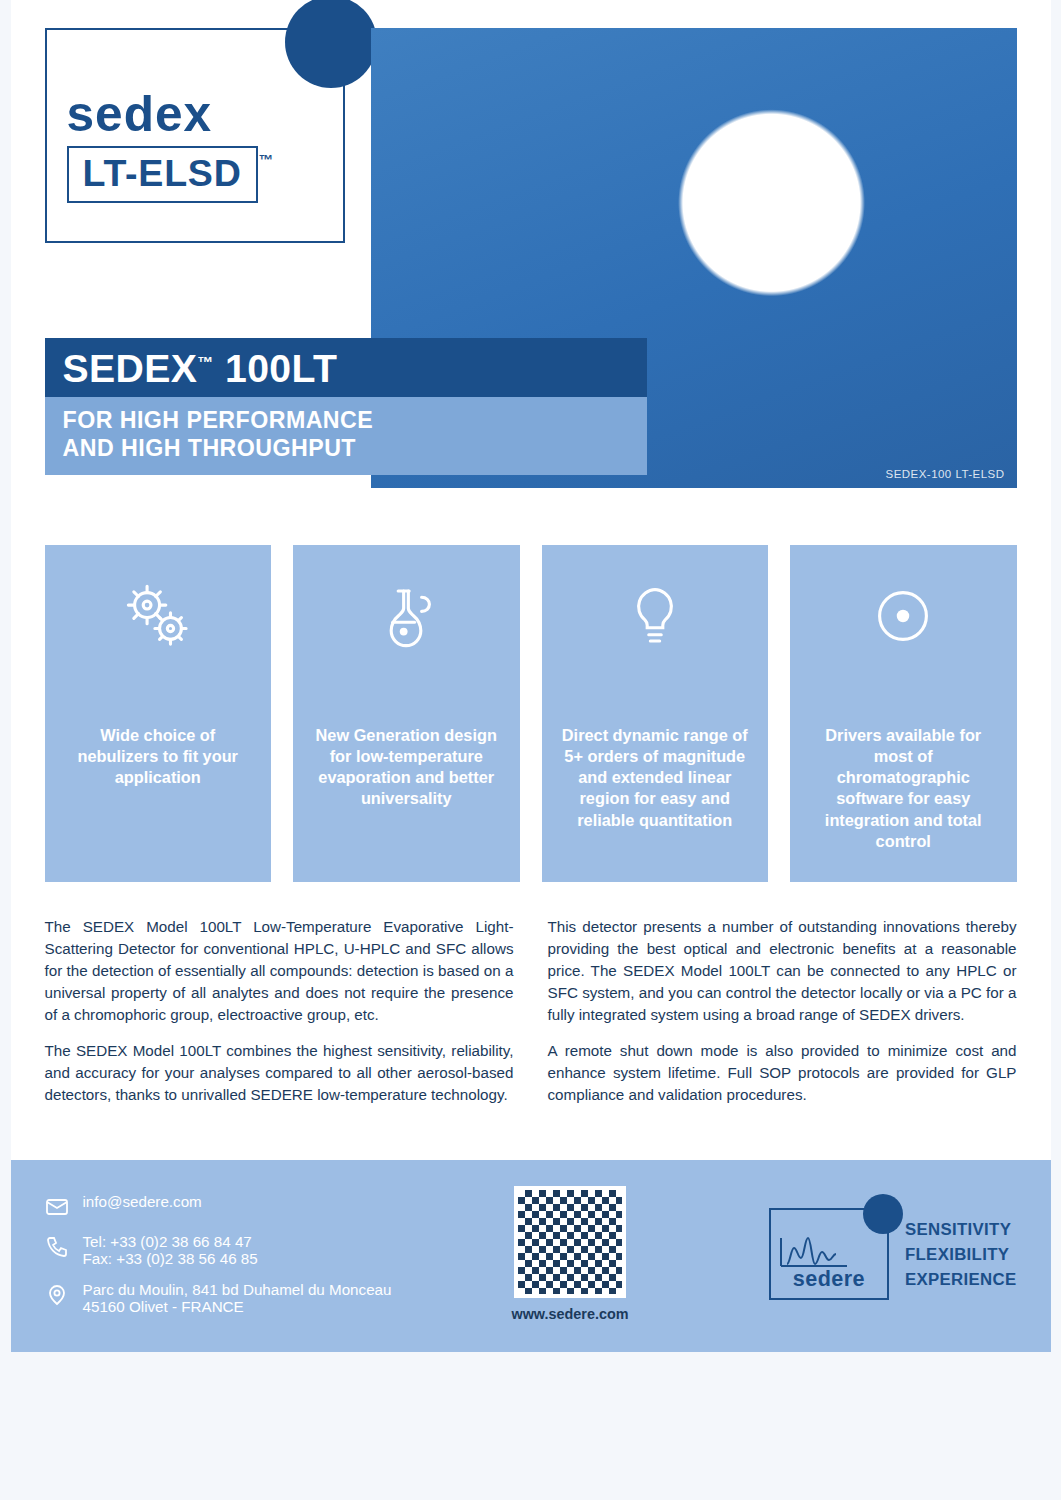sedex
LT-ELSD™
SEDEX-100 LT-ELSD
SEDEX™ 100LT
For high performance
and high throughput
Wide choice of nebulizers to fit your application
New Generation design for low-temperature evaporation and better universality
Direct dynamic range of 5+ orders of magnitude and extended linear region for easy and reliable quantitation
Drivers available for most of chromatographic software for easy integration and total control
The SEDEX Model 100LT Low-Temperature Evaporative Light-Scattering Detector for conventional HPLC, U-HPLC and SFC allows for the detection of essentially all compounds: detection is based on a universal property of all analytes and does not require the presence of a chromophoric group, electroactive group, etc.
The SEDEX Model 100LT combines the highest sensitivity, reliability, and accuracy for your analyses compared to all other aerosol-based detectors, thanks to unrivalled SEDERE low-temperature technology.
This detector presents a number of outstanding innovations thereby providing the best optical and electronic benefits at a reasonable price. The SEDEX Model 100LT can be connected to any HPLC or SFC system, and you can control the detector locally or via a PC for a fully integrated system using a broad range of SEDEX drivers.
A remote shut down mode is also provided to minimize cost and enhance system lifetime. Full SOP protocols are provided for GLP compliance and validation procedures.
info@sedere.com
Tel: +33 (0)2 38 66 84 47
Fax: +33 (0)2 38 56 46 85
Parc du Moulin, 841 bd Duhamel du Monceau
45160 Olivet - FRANCE
www.sedere.com
sedere
Sensitivity
Flexibility
Experience